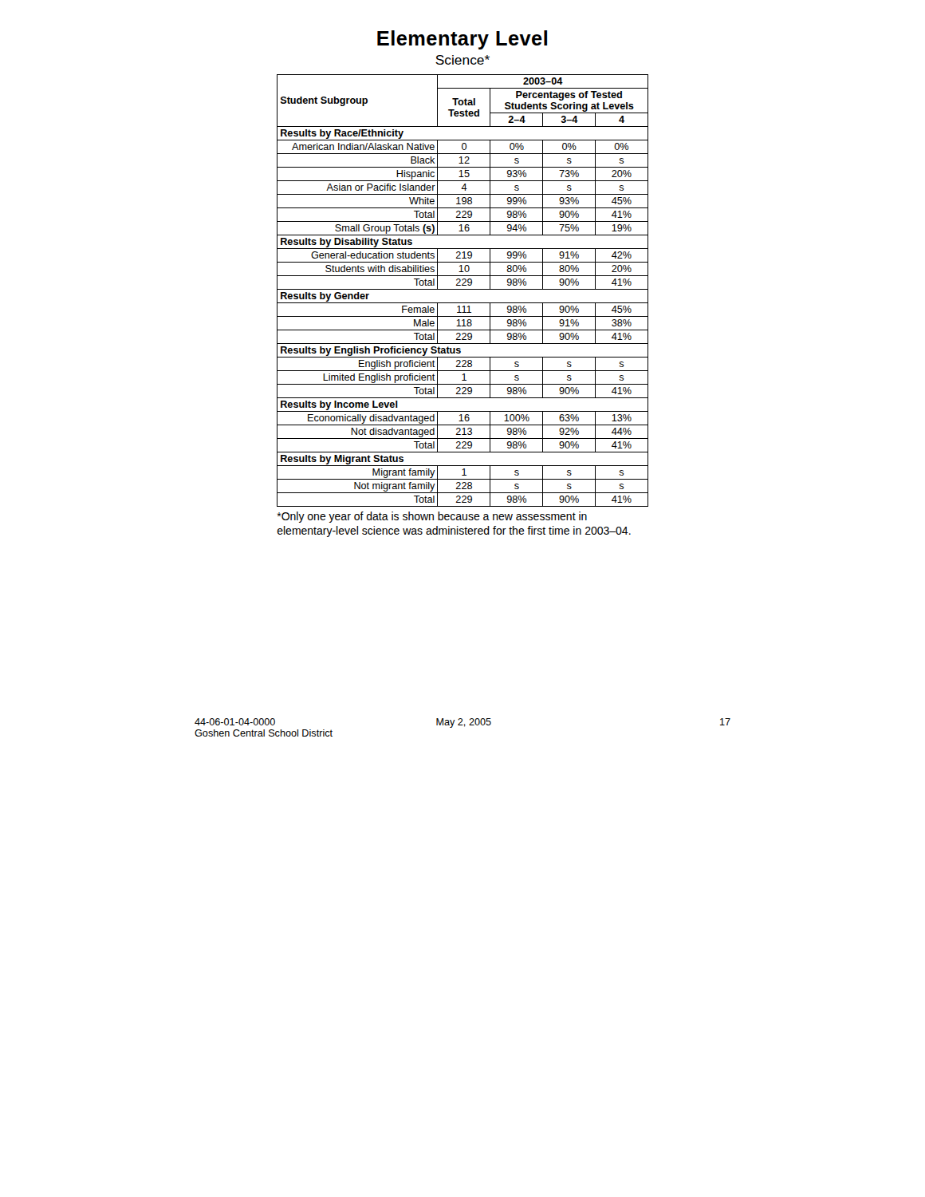Elementary Level
Science*
| Student Subgroup | 2003–04 |
| --- | --- |
| Total Tested | Percentages of Tested Students Scoring at Levels |
| 2–4 | 3–4 | 4 |
| Results by Race/Ethnicity |
| American Indian/Alaskan Native | 0 | 0% | 0% | 0% |
| Black | 12 | s | s | s |
| Hispanic | 15 | 93% | 73% | 20% |
| Asian or Pacific Islander | 4 | s | s | s |
| White | 198 | 99% | 93% | 45% |
| Total | 229 | 98% | 90% | 41% |
| Small Group Totals (s) | 16 | 94% | 75% | 19% |
| Results by Disability Status |
| General-education students | 219 | 99% | 91% | 42% |
| Students with disabilities | 10 | 80% | 80% | 20% |
| Total | 229 | 98% | 90% | 41% |
| Results by Gender |
| Female | 111 | 98% | 90% | 45% |
| Male | 118 | 98% | 91% | 38% |
| Total | 229 | 98% | 90% | 41% |
| Results by English Proficiency Status |
| English proficient | 228 | s | s | s |
| Limited English proficient | 1 | s | s | s |
| Total | 229 | 98% | 90% | 41% |
| Results by Income Level |
| Economically disadvantaged | 16 | 100% | 63% | 13% |
| Not disadvantaged | 213 | 98% | 92% | 44% |
| Total | 229 | 98% | 90% | 41% |
| Results by Migrant Status |
| Migrant family | 1 | s | s | s |
| Not migrant family | 228 | s | s | s |
| Total | 229 | 98% | 90% | 41% |
*Only one year of data is shown because a new assessment in elementary-level science was administered for the first time in 2003–04.
| 44-06-01-04-0000 Goshen Central School District | May 2, 2005 | 17 |